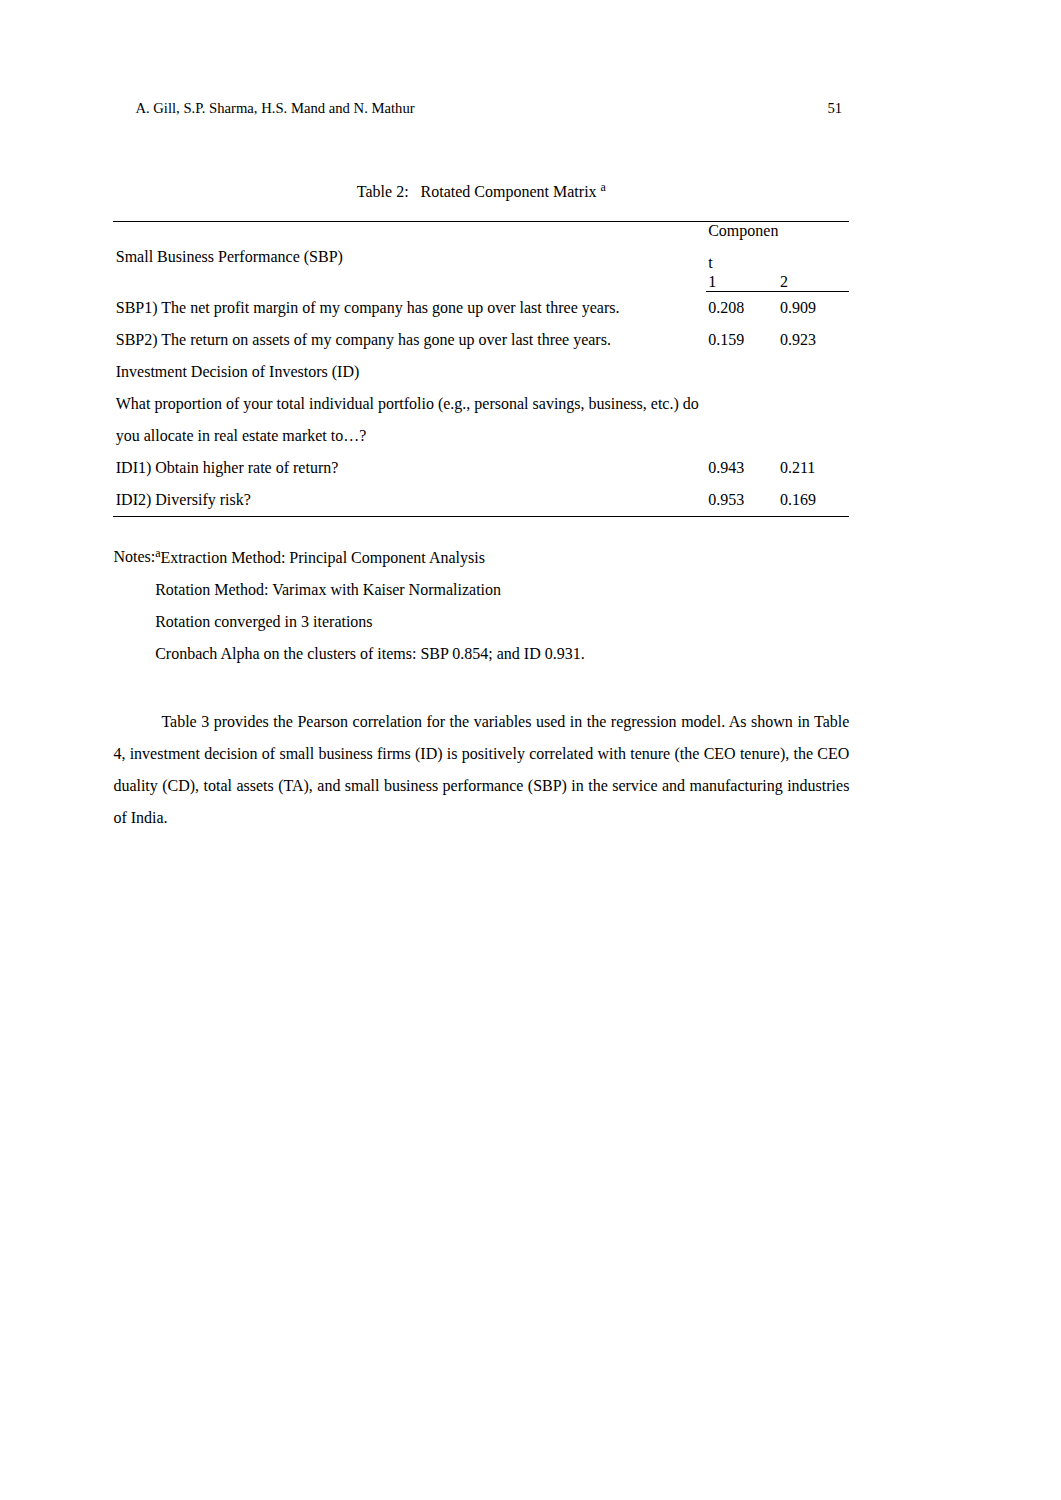A. Gill, S.P. Sharma, H.S. Mand and N. Mathur
51
Table 2: Rotated Component Matrix a
| | Componen |
| Small Business Performance (SBP) | t |
| | 1 | 2 |
| SBP1) The net profit margin of my company has gone up over last three years. | 0.208 | 0.909 |
| SBP2) The return on assets of my company has gone up over last three years. | 0.159 | 0.923 |
| Investment Decision of Investors (ID) | | |
| What proportion of your total individual portfolio (e.g., personal savings, business, etc.) do you allocate in real estate market to…? | | |
| IDI1) Obtain higher rate of return? | 0.943 | 0.211 |
| IDI2) Diversify risk? | 0.953 | 0.169 |
| Notes: | a Extraction Method: Principal Component Analysis Rotation Method: Varimax with Kaiser Normalization Rotation converged in 3 iterations Cronbach Alpha on the clusters of items: SBP 0.854; and ID 0.931. |
Table 3 provides the Pearson correlation for the variables used in the regression model. As shown in Table 4, investment decision of small business firms (ID) is positively correlated with tenure (the CEO tenure), the CEO duality (CD), total assets (TA), and small business performance (SBP) in the service and manufacturing industries of India.